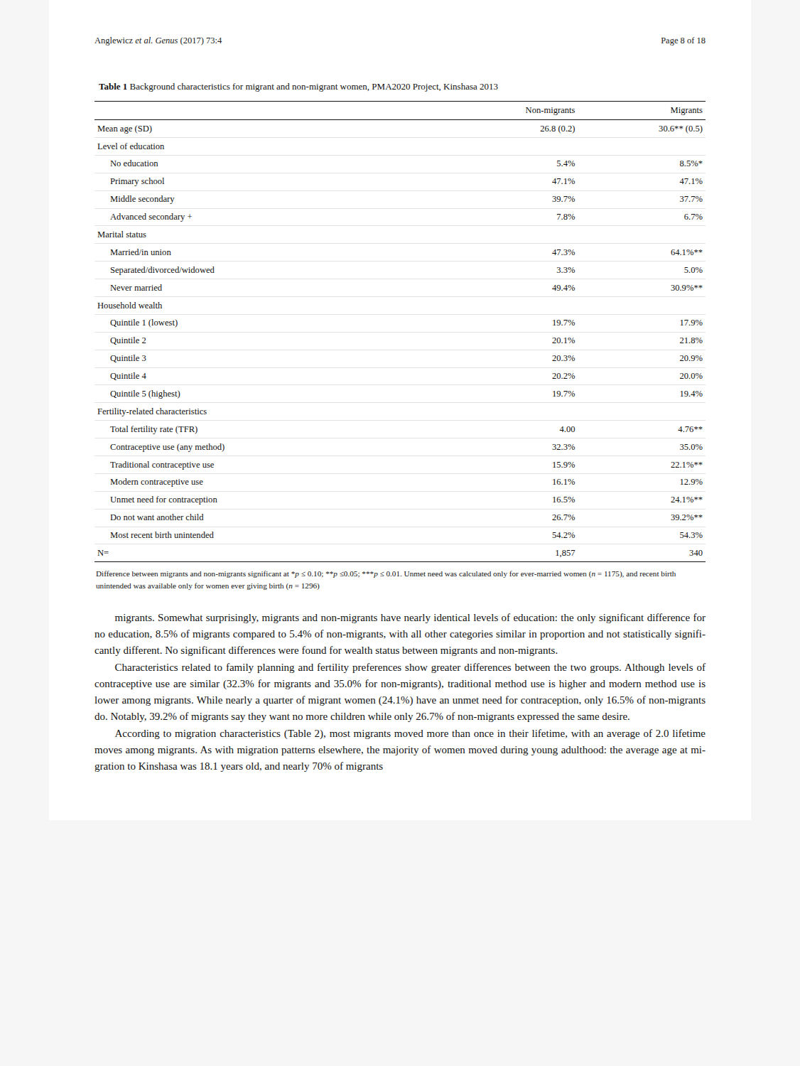Anglewicz et al. Genus (2017) 73:4 Page 8 of 18
Table 1 Background characteristics for migrant and non-migrant women, PMA2020 Project, Kinshasa 2013
| | Non-migrants | Migrants |
| --- | --- | --- |
| Mean age (SD) | 26.8 (0.2) | 30.6** (0.5) |
| Level of education | | |
| No education | 5.4% | 8.5%* |
| Primary school | 47.1% | 47.1% |
| Middle secondary | 39.7% | 37.7% |
| Advanced secondary + | 7.8% | 6.7% |
| Marital status | | |
| Married/in union | 47.3% | 64.1%** |
| Separated/divorced/widowed | 3.3% | 5.0% |
| Never married | 49.4% | 30.9%** |
| Household wealth | | |
| Quintile 1 (lowest) | 19.7% | 17.9% |
| Quintile 2 | 20.1% | 21.8% |
| Quintile 3 | 20.3% | 20.9% |
| Quintile 4 | 20.2% | 20.0% |
| Quintile 5 (highest) | 19.7% | 19.4% |
| Fertility-related characteristics | | |
| Total fertility rate (TFR) | 4.00 | 4.76** |
| Contraceptive use (any method) | 32.3% | 35.0% |
| Traditional contraceptive use | 15.9% | 22.1%** |
| Modern contraceptive use | 16.1% | 12.9% |
| Unmet need for contraception | 16.5% | 24.1%** |
| Do not want another child | 26.7% | 39.2%** |
| Most recent birth unintended | 54.2% | 54.3% |
| N= | 1,857 | 340 |
Difference between migrants and non-migrants significant at *p ≤ 0.10; **p ≤0.05; ***p ≤ 0.01. Unmet need was calculated only for ever-married women (n = 1175), and recent birth unintended was available only for women ever giving birth (n = 1296)
migrants. Somewhat surprisingly, migrants and non-migrants have nearly identical levels of education: the only significant difference for no education, 8.5% of migrants compared to 5.4% of non-migrants, with all other categories similar in proportion and not statistically significantly different. No significant differences were found for wealth status between migrants and non-migrants.
Characteristics related to family planning and fertility preferences show greater differences between the two groups. Although levels of contraceptive use are similar (32.3% for migrants and 35.0% for non-migrants), traditional method use is higher and modern method use is lower among migrants. While nearly a quarter of migrant women (24.1%) have an unmet need for contraception, only 16.5% of non-migrants do. Notably, 39.2% of migrants say they want no more children while only 26.7% of non-migrants expressed the same desire.
According to migration characteristics (Table 2), most migrants moved more than once in their lifetime, with an average of 2.0 lifetime moves among migrants. As with migration patterns elsewhere, the majority of women moved during young adulthood: the average age at migration to Kinshasa was 18.1 years old, and nearly 70% of migrants